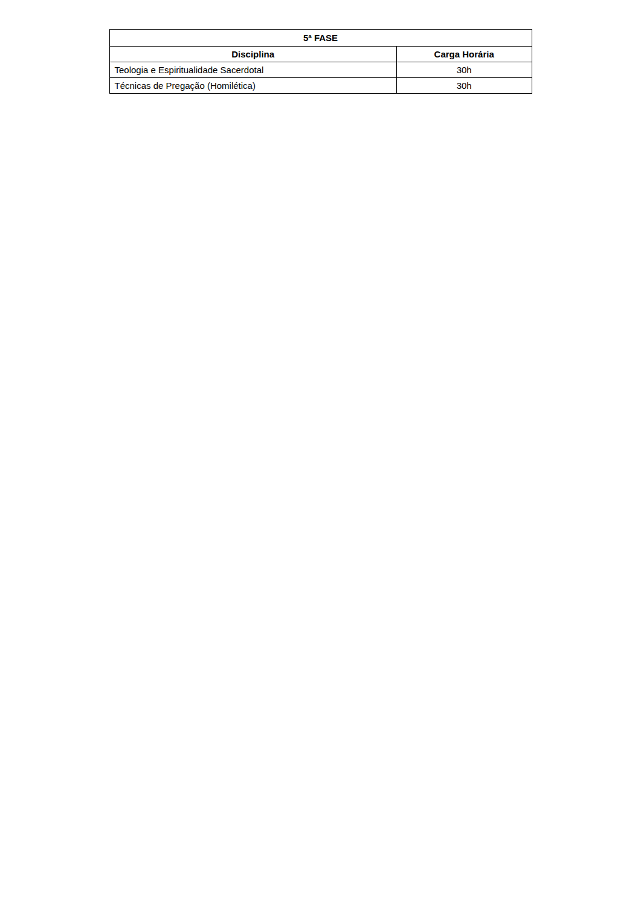5ª FASE
| Disciplina | Carga Horária |
| --- | --- |
| Teologia e Espiritualidade Sacerdotal | 30h |
| Técnicas de Pregação (Homilética) | 30h |